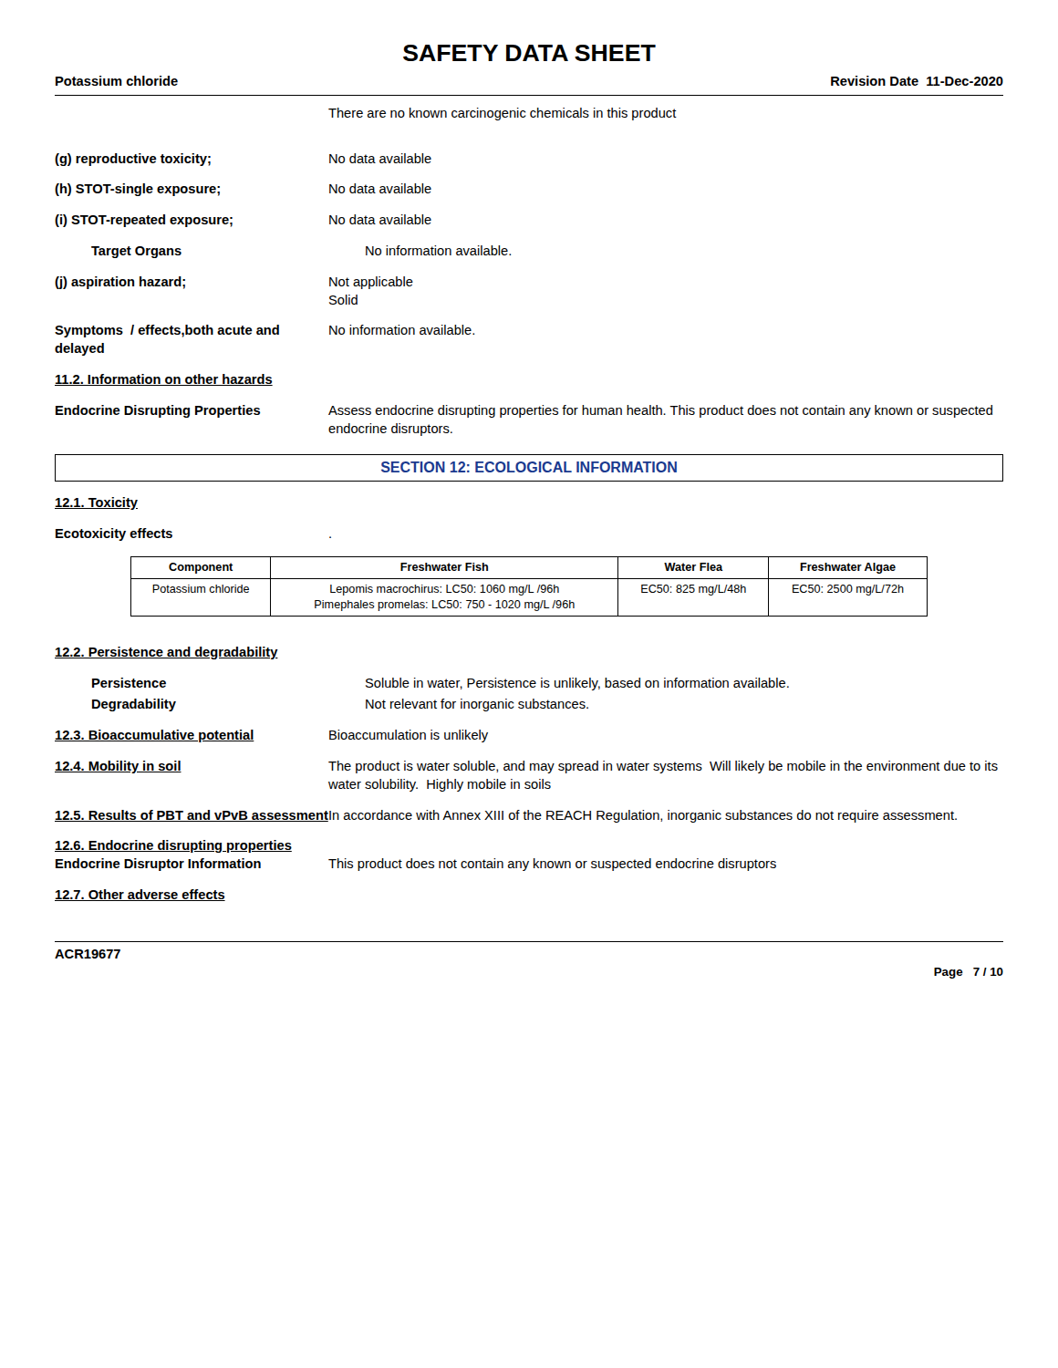SAFETY DATA SHEET
Potassium chloride Revision Date 11-Dec-2020
There are no known carcinogenic chemicals in this product
(g) reproductive toxicity;
No data available
(h) STOT-single exposure;
No data available
(i) STOT-repeated exposure;
No data available
Target Organs
No information available.
(j) aspiration hazard;
Not applicable
Solid
Symptoms / effects,both acute and delayed
No information available.
11.2. Information on other hazards
Endocrine Disrupting Properties
Assess endocrine disrupting properties for human health. This product does not contain any known or suspected endocrine disruptors.
SECTION 12: ECOLOGICAL INFORMATION
12.1. Toxicity
Ecotoxicity effects
.
| Component | Freshwater Fish | Water Flea | Freshwater Algae |
| --- | --- | --- | --- |
| Potassium chloride | Lepomis macrochirus: LC50: 1060 mg/L /96h Pimephales promelas: LC50: 750 - 1020 mg/L /96h | EC50: 825 mg/L/48h | EC50: 2500 mg/L/72h |
12.2. Persistence and degradability
Persistence
Soluble in water, Persistence is unlikely, based on information available.
Degradability
Not relevant for inorganic substances.
12.3. Bioaccumulative potential
Bioaccumulation is unlikely
12.4. Mobility in soil
The product is water soluble, and may spread in water systems Will likely be mobile in the environment due to its water solubility. Highly mobile in soils
12.5. Results of PBT and vPvB assessment
In accordance with Annex XIII of the REACH Regulation, inorganic substances do not require assessment.
12.6. Endocrine disrupting properties
Endocrine Disruptor Information
This product does not contain any known or suspected endocrine disruptors
12.7. Other adverse effects
ACR19677
Page 7 / 10